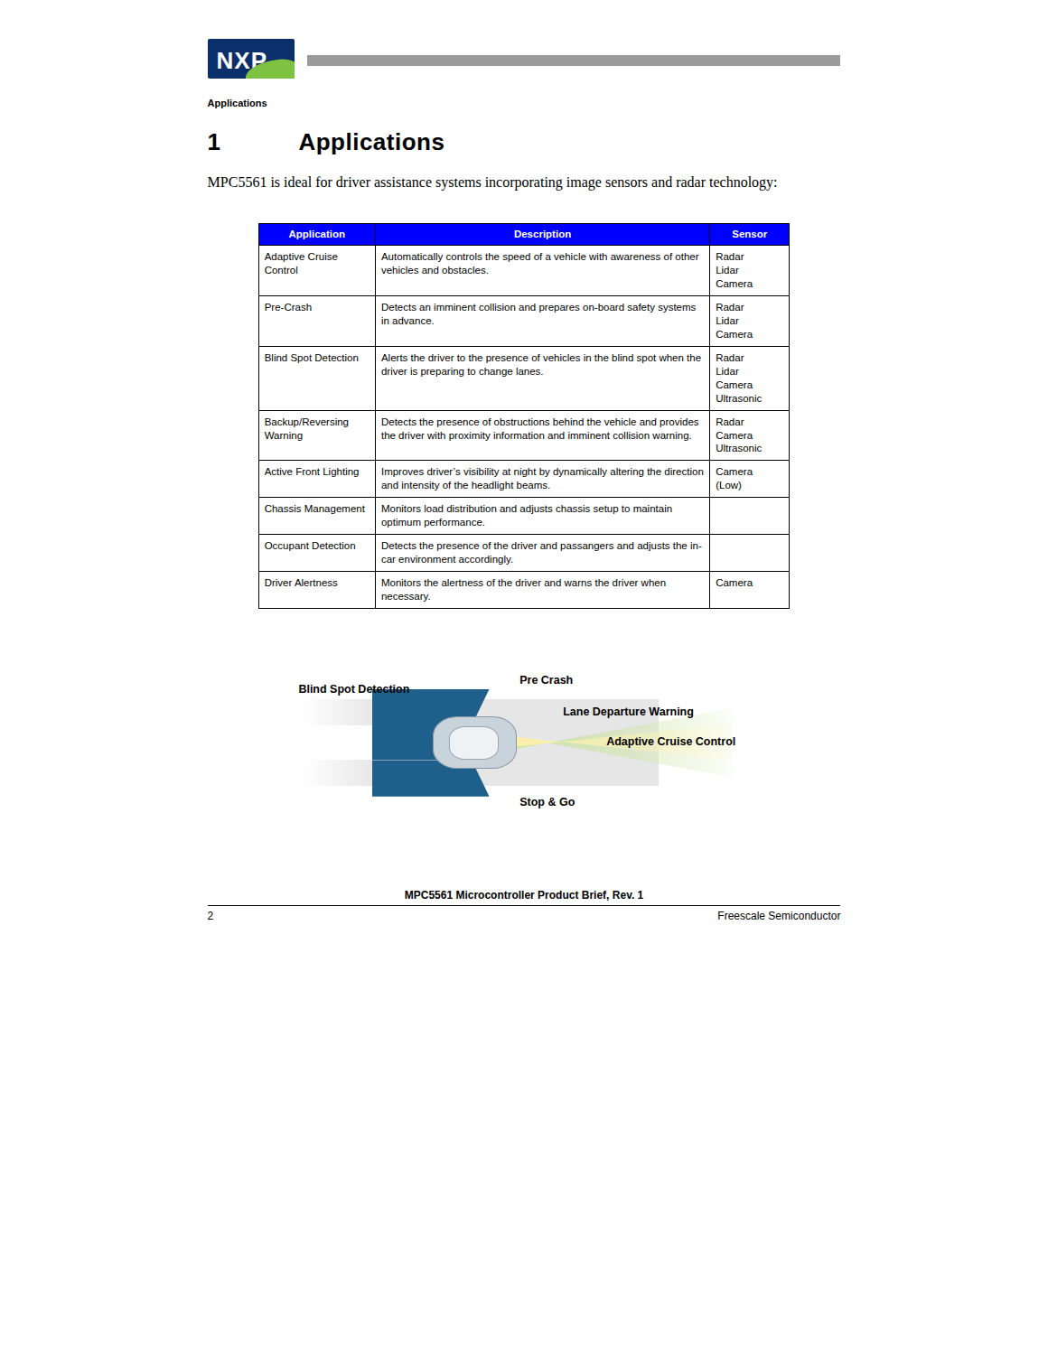NXP
Applications
1 Applications
MPC5561 is ideal for driver assistance systems incorporating image sensors and radar technology:
| Application | Description | Sensor |
| --- | --- | --- |
| Adaptive Cruise Control | Automatically controls the speed of a vehicle with awareness of other vehicles and obstacles. | Radar Lidar Camera |
| Pre-Crash | Detects an imminent collision and prepares on-board safety systems in advance. | Radar Lidar Camera |
| Blind Spot Detection | Alerts the driver to the presence of vehicles in the blind spot when the driver is preparing to change lanes. | Radar Lidar Camera Ultrasonic |
| Backup/Reversing Warning | Detects the presence of obstructions behind the vehicle and provides the driver with proximity information and imminent collision warning. | Radar Camera Ultrasonic |
| Active Front Lighting | Improves driver’s visibility at night by dynamically altering the direction and intensity of the headlight beams. | Camera (Low) |
| Chassis Management | Monitors load distribution and adjusts chassis setup to maintain optimum performance. | |
| Occupant Detection | Detects the presence of the driver and passangers and adjusts the in-car environment accordingly. | |
| Driver Alertness | Monitors the alertness of the driver and warns the driver when necessary. | Camera |
Blind Spot Detection
Pre Crash
Lane Departure Warning
Adaptive Cruise Control
Stop & Go
MPC5561 Microcontroller Product Brief, Rev. 1
2
Freescale Semiconductor